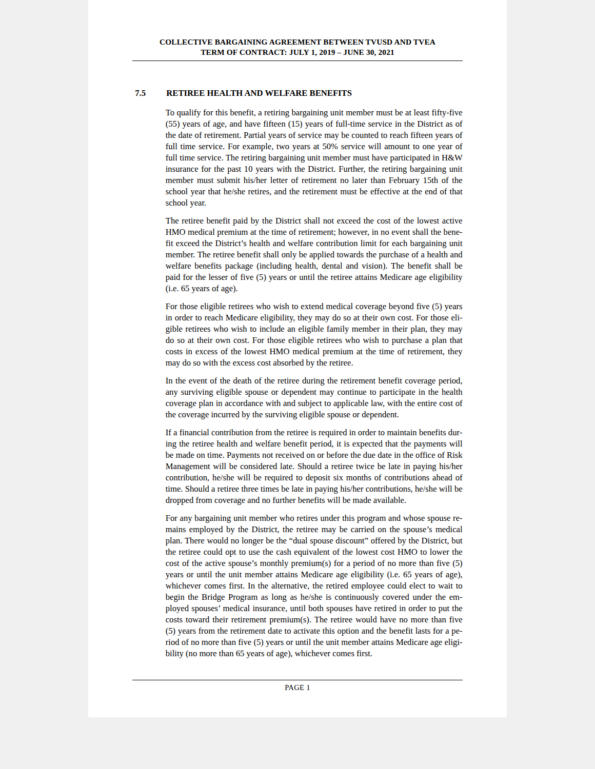Collective Bargaining Agreement Between TVUSD and TVEA Term of Contract: July 1, 2019 – June 30, 2021
7.5 Retiree Health and Welfare Benefits
To qualify for this benefit, a retiring bargaining unit member must be at least fifty-five (55) years of age, and have fifteen (15) years of full-time service in the District as of the date of retirement. Partial years of service may be counted to reach fifteen years of full time service. For example, two years at 50% service will amount to one year of full time service. The retiring bargaining unit member must have participated in H&W insurance for the past 10 years with the District. Further, the retiring bargaining unit member must submit his/her letter of retirement no later than February 15th of the school year that he/she retires, and the retirement must be effective at the end of that school year.
The retiree benefit paid by the District shall not exceed the cost of the lowest active HMO medical premium at the time of retirement; however, in no event shall the benefit exceed the District’s health and welfare contribution limit for each bargaining unit member. The retiree benefit shall only be applied towards the purchase of a health and welfare benefits package (including health, dental and vision). The benefit shall be paid for the lesser of five (5) years or until the retiree attains Medicare age eligibility (i.e. 65 years of age).
For those eligible retirees who wish to extend medical coverage beyond five (5) years in order to reach Medicare eligibility, they may do so at their own cost. For those eligible retirees who wish to include an eligible family member in their plan, they may do so at their own cost. For those eligible retirees who wish to purchase a plan that costs in excess of the lowest HMO medical premium at the time of retirement, they may do so with the excess cost absorbed by the retiree.
In the event of the death of the retiree during the retirement benefit coverage period, any surviving eligible spouse or dependent may continue to participate in the health coverage plan in accordance with and subject to applicable law, with the entire cost of the coverage incurred by the surviving eligible spouse or dependent.
If a financial contribution from the retiree is required in order to maintain benefits during the retiree health and welfare benefit period, it is expected that the payments will be made on time. Payments not received on or before the due date in the office of Risk Management will be considered late. Should a retiree twice be late in paying his/her contribution, he/she will be required to deposit six months of contributions ahead of time. Should a retiree three times be late in paying his/her contributions, he/she will be dropped from coverage and no further benefits will be made available.
For any bargaining unit member who retires under this program and whose spouse remains employed by the District, the retiree may be carried on the spouse’s medical plan. There would no longer be the “dual spouse discount” offered by the District, but the retiree could opt to use the cash equivalent of the lowest cost HMO to lower the cost of the active spouse’s monthly premium(s) for a period of no more than five (5) years or until the unit member attains Medicare age eligibility (i.e. 65 years of age), whichever comes first. In the alternative, the retired employee could elect to wait to begin the Bridge Program as long as he/she is continuously covered under the employed spouses’ medical insurance, until both spouses have retired in order to put the costs toward their retirement premium(s). The retiree would have no more than five (5) years from the retirement date to activate this option and the benefit lasts for a period of no more than five (5) years or until the unit member attains Medicare age eligibility (no more than 65 years of age), whichever comes first.
Page 1